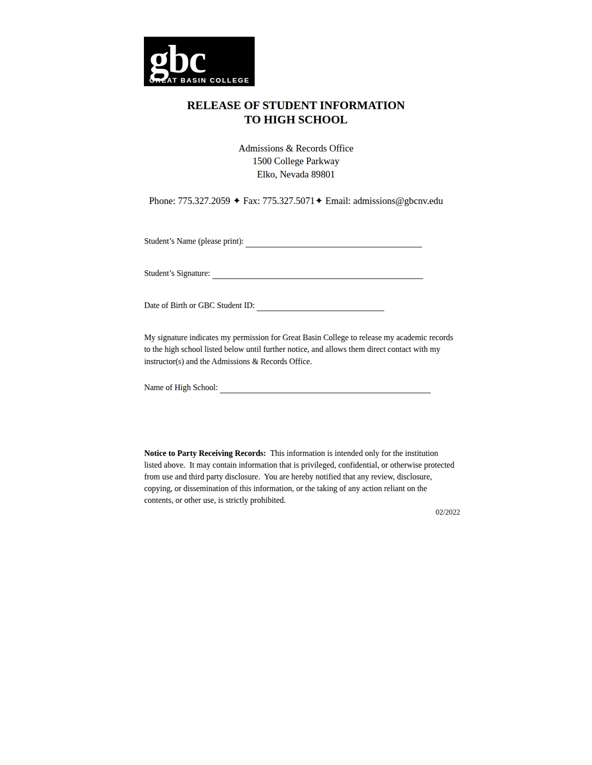gbc GREAT BASIN COLLEGE
RELEASE OF STUDENT INFORMATION
TO HIGH SCHOOL
Admissions & Records Office
1500 College Parkway
Elko, Nevada 89801
Phone: 775.327.2059 ✦ Fax: 775.327.5071✦ Email: admissions@gbcnv.edu
Student’s Name (please print):
Student’s Signature:
Date of Birth or GBC Student ID:
My signature indicates my permission for Great Basin College to release my academic records to the high school listed below until further notice, and allows them direct contact with my instructor(s) and the Admissions & Records Office.
Name of High School:
Notice to Party Receiving Records: This information is intended only for the institution listed above. It may contain information that is privileged, confidential, or otherwise protected from use and third party disclosure. You are hereby notified that any review, disclosure, copying, or dissemination of this information, or the taking of any action reliant on the contents, or other use, is strictly prohibited.
02/2022